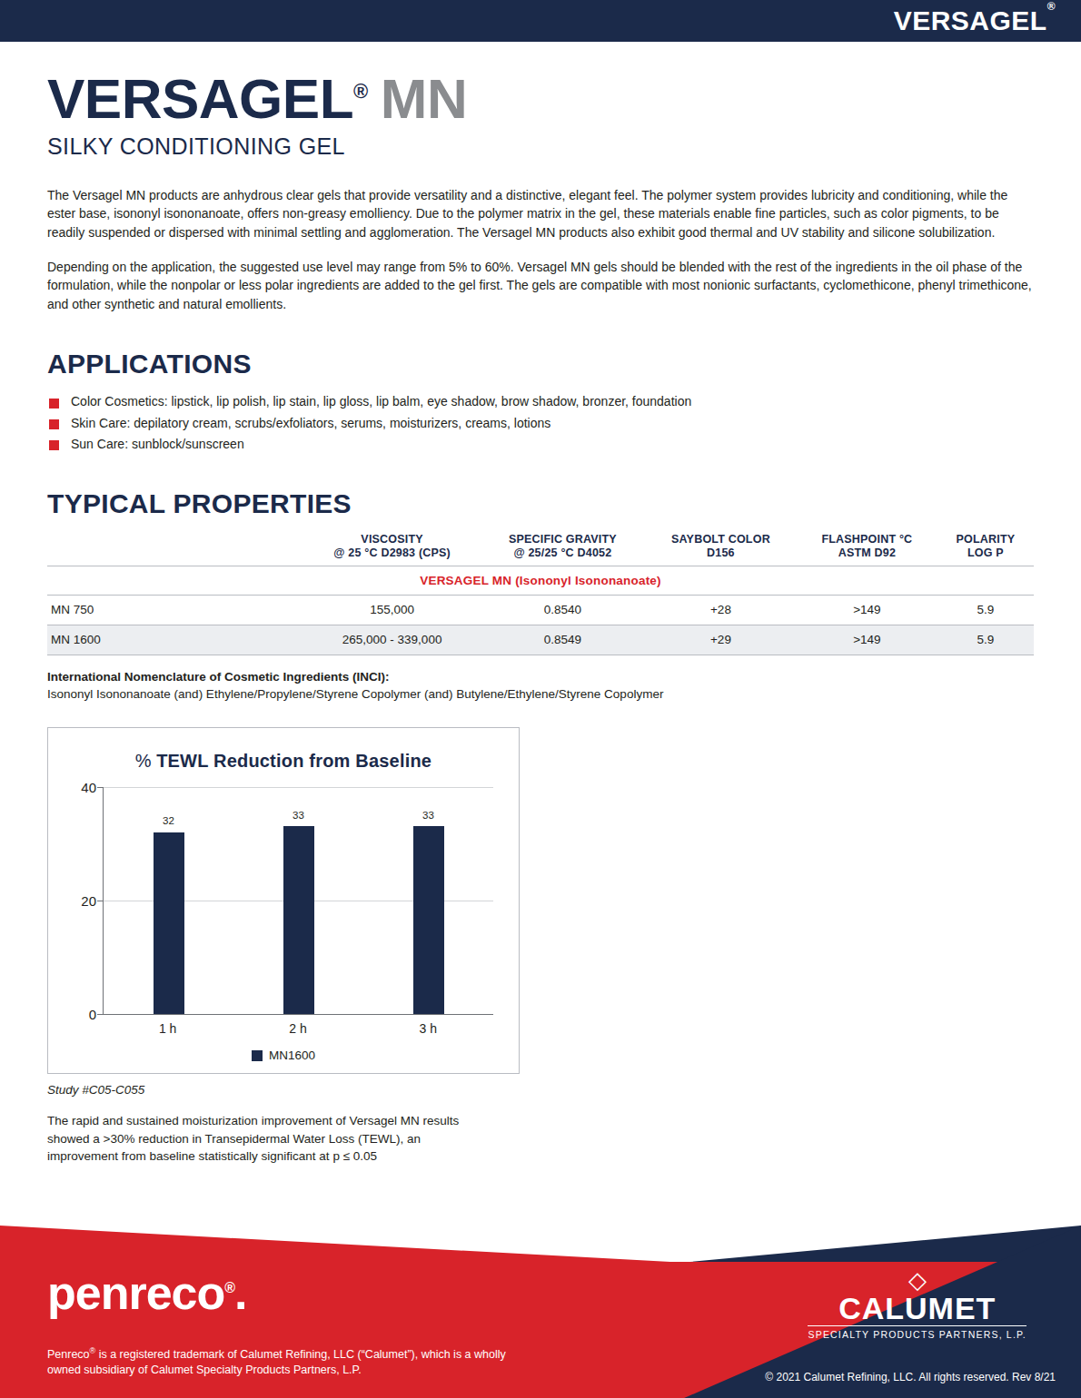Versagel®
VERSAGEL®MN
Silky Conditioning Gel
The Versagel MN products are anhydrous clear gels that provide versatility and a distinctive, elegant feel. The polymer system provides lubricity and conditioning, while the ester base, isononyl isononanoate, offers non-greasy emolliency. Due to the polymer matrix in the gel, these materials enable fine particles, such as color pigments, to be readily suspended or dispersed with minimal settling and agglomeration. The Versagel MN products also exhibit good thermal and UV stability and silicone solubilization.
Depending on the application, the suggested use level may range from 5% to 60%. Versagel MN gels should be blended with the rest of the ingredients in the oil phase of the formulation, while the nonpolar or less polar ingredients are added to the gel first. The gels are compatible with most nonionic surfactants, cyclomethicone, phenyl trimethicone, and other synthetic and natural emollients.
Applications
Color Cosmetics: lipstick, lip polish, lip stain, lip gloss, lip balm, eye shadow, brow shadow, bronzer, foundation
Skin Care: depilatory cream, scrubs/exfoliators, serums, moisturizers, creams, lotions
Sun Care: sunblock/sunscreen
Typical Properties
| | Viscosity @ 25 °C D2983 (cPs) | Specific Gravity @ 25/25 °C D4052 | Saybolt Color D156 | Flashpoint °C ASTM D92 | Polarity Log P |
| --- | --- | --- | --- | --- | --- |
| VERSAGEL MN (Isononyl Isononanoate) |
| MN 750 | 155,000 | 0.8540 | +28 | >149 | 5.9 |
| MN 1600 | 265,000 - 339,000 | 0.8549 | +29 | >149 | 5.9 |
International Nomenclature of Cosmetic Ingredients (INCI):
Isononyl Isononanoate (and) Ethylene/Propylene/Styrene Copolymer (and) Butylene/Ethylene/Styrene Copolymer
% TEWL Reduction from Baseline
40
20
0
32
33
33
1 h 2 h 3 h
MN1600
Study #C05-C055
The rapid and sustained moisturization improvement of Versagel MN results showed a >30% reduction in Transepidermal Water Loss (TEWL), an improvement from baseline statistically significant at p ≤ 0.05
penreco®.
Penreco® is a registered trademark of Calumet Refining, LLC (“Calumet”), which is a wholly
owned subsidiary of Calumet Specialty Products Partners, L.P.
◇
CALUMET
SPECIALTY PRODUCTS PARTNERS, L.P.
© 2021 Calumet Refining, LLC. All rights reserved. Rev 8/21